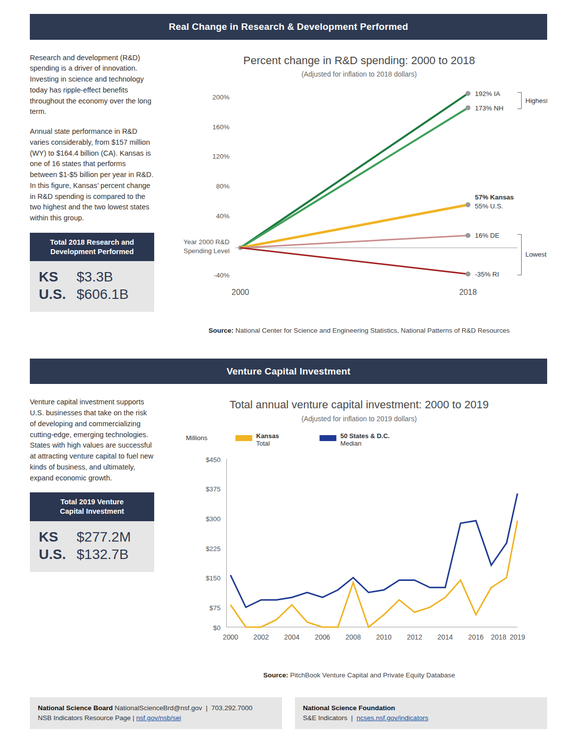Real Change in Research & Development Performed
Research and development (R&D) spending is a driver of innovation. Investing in science and technology today has ripple-effect benefits throughout the economy over the long term.
Annual state performance in R&D varies considerably, from $157 million (WY) to $164.4 billion (CA). Kansas is one of 16 states that performs between $1-$5 billion per year in R&D. In this figure, Kansas’ percent change in R&D spending is compared to the two highest and the two lowest states within this group.
Total 2018 Research and
Development Performed
KS$3.3B
U.S.$606.1B
Percent change in R&D spending: 2000 to 2018
(Adjusted for inflation to 2018 dollars)
200% 160% 120% 80% 40% -40% Year 2000 R&D Spending Level 192% IA 173% NH 57% Kansas 55% U.S. 16% DE -35% RI Highest Two Lowest Two 2000 2018
Source: National Center for Science and Engineering Statistics, National Patterns of R&D Resources
Venture Capital Investment
Venture capital investment supports U.S. businesses that take on the risk of developing and commercializing cutting-edge, emerging technologies. States with high values are successful at attracting venture capital to fuel new kinds of business, and ultimately, expand economic growth.
Total 2019 Venture
Capital Investment
KS$277.2M
U.S.$132.7B
Total annual venture capital investment: 2000 to 2019
(Adjusted for inflation to 2019 dollars)
Millions Kansas Total 50 States & D.C. Median $450 $375 $300 $225 $150 $75 $0 2000 2002 2004 2006 2008 2010 2012 2014 2016 2018 2019
Source: PitchBook Venture Capital and Private Equity Database
National Science Board NationalScienceBrd@nsf.gov | 703.292.7000
NSB Indicators Resource Page | nsf.gov/nsb/sei
National Science Foundation
S&E Indicators | ncses.nsf.gov/indicators